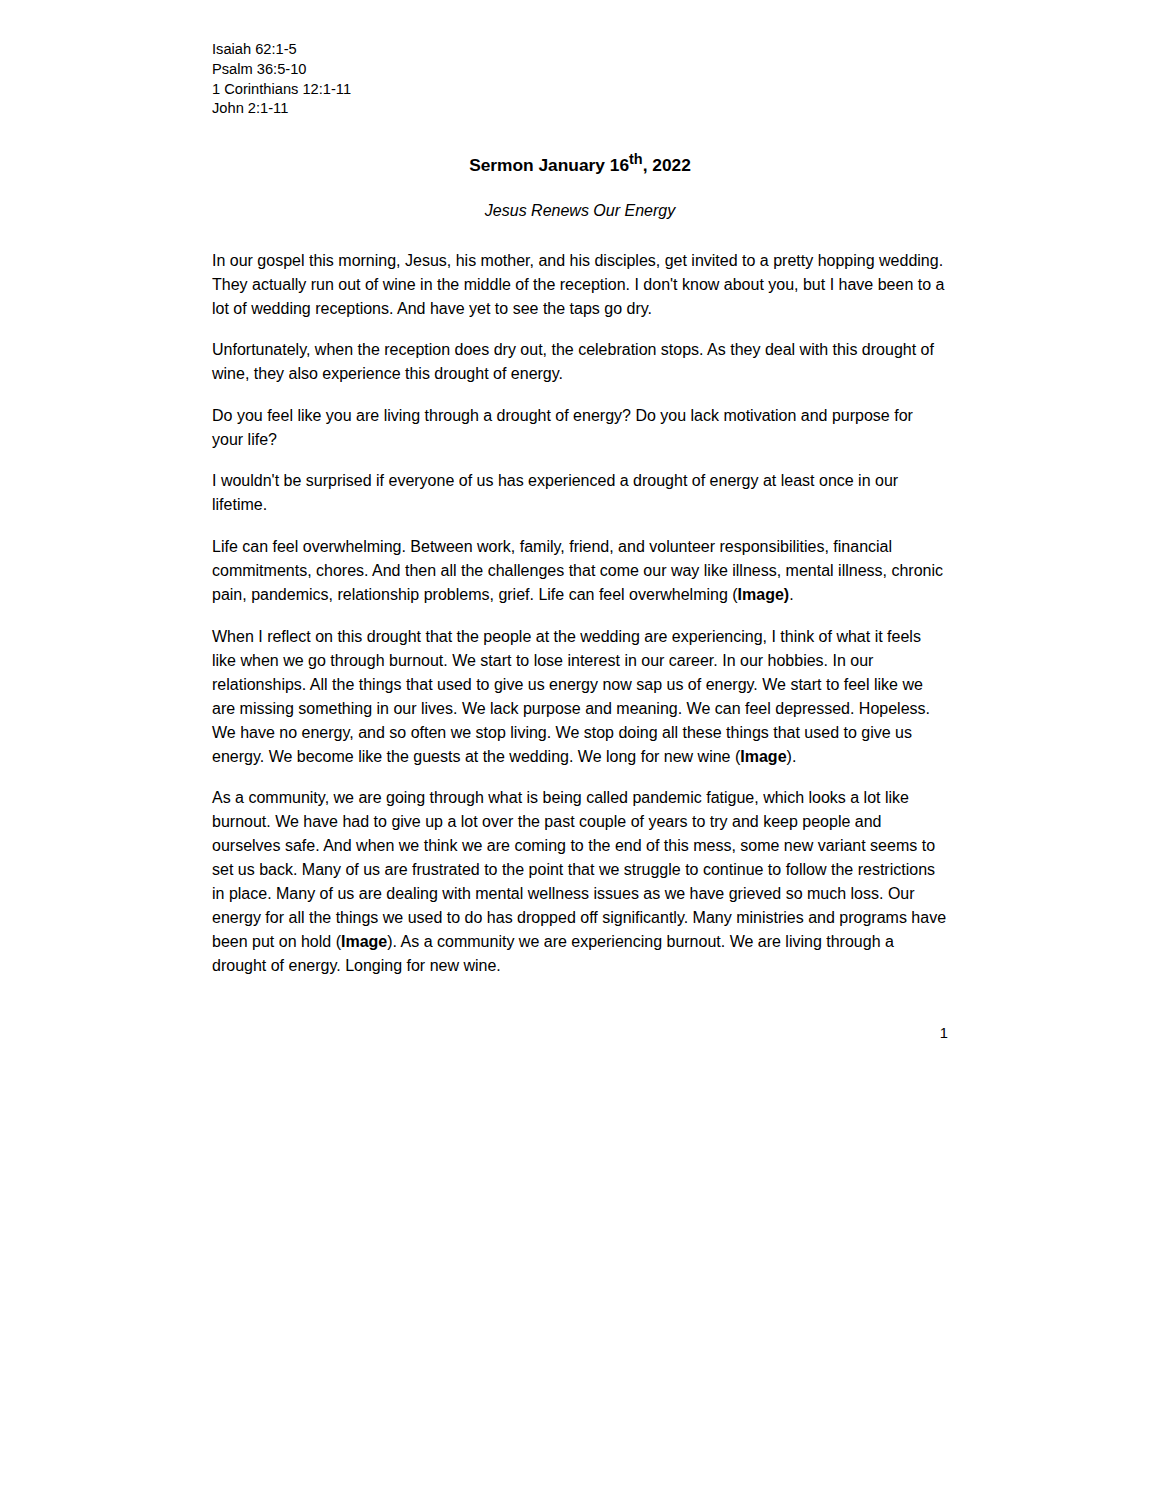Isaiah 62:1-5
Psalm 36:5-10
1 Corinthians 12:1-11
John 2:1-11
Sermon January 16th, 2022
Jesus Renews Our Energy
In our gospel this morning, Jesus, his mother, and his disciples, get invited to a pretty hopping wedding. They actually run out of wine in the middle of the reception. I don't know about you, but I have been to a lot of wedding receptions. And have yet to see the taps go dry.
Unfortunately, when the reception does dry out, the celebration stops. As they deal with this drought of wine, they also experience this drought of energy.
Do you feel like you are living through a drought of energy? Do you lack motivation and purpose for your life?
I wouldn't be surprised if everyone of us has experienced a drought of energy at least once in our lifetime.
Life can feel overwhelming. Between work, family, friend, and volunteer responsibilities, financial commitments, chores. And then all the challenges that come our way like illness, mental illness, chronic pain, pandemics, relationship problems, grief. Life can feel overwhelming (Image).
When I reflect on this drought that the people at the wedding are experiencing, I think of what it feels like when we go through burnout. We start to lose interest in our career. In our hobbies. In our relationships. All the things that used to give us energy now sap us of energy. We start to feel like we are missing something in our lives. We lack purpose and meaning. We can feel depressed. Hopeless. We have no energy, and so often we stop living. We stop doing all these things that used to give us energy. We become like the guests at the wedding. We long for new wine (Image).
As a community, we are going through what is being called pandemic fatigue, which looks a lot like burnout. We have had to give up a lot over the past couple of years to try and keep people and ourselves safe. And when we think we are coming to the end of this mess, some new variant seems to set us back. Many of us are frustrated to the point that we struggle to continue to follow the restrictions in place. Many of us are dealing with mental wellness issues as we have grieved so much loss. Our energy for all the things we used to do has dropped off significantly. Many ministries and programs have been put on hold (Image). As a community we are experiencing burnout. We are living through a drought of energy. Longing for new wine.
1